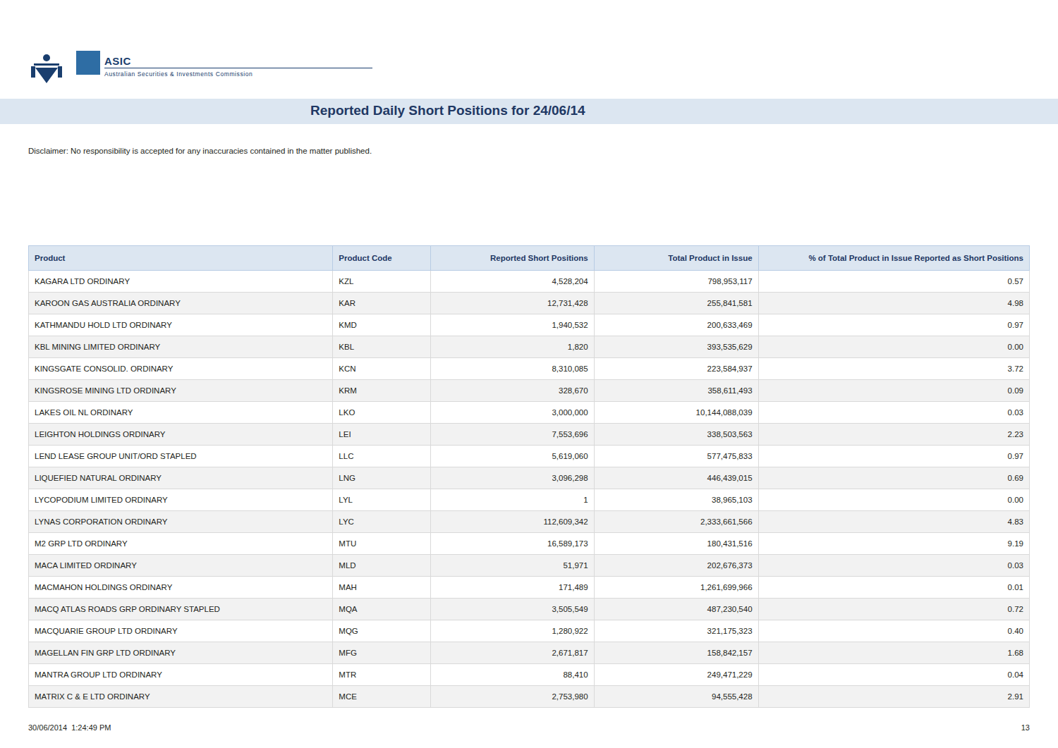ASIC
Australian Securities & Investments Commission
Reported Daily Short Positions for 24/06/14
Disclaimer: No responsibility is accepted for any inaccuracies contained in the matter published.
| Product | Product Code | Reported Short Positions | Total Product in Issue | % of Total Product in Issue Reported as Short Positions |
| --- | --- | --- | --- | --- |
| KAGARA LTD ORDINARY | KZL | 4,528,204 | 798,953,117 | 0.57 |
| KAROON GAS AUSTRALIA ORDINARY | KAR | 12,731,428 | 255,841,581 | 4.98 |
| KATHMANDU HOLD LTD ORDINARY | KMD | 1,940,532 | 200,633,469 | 0.97 |
| KBL MINING LIMITED ORDINARY | KBL | 1,820 | 393,535,629 | 0.00 |
| KINGSGATE CONSOLID. ORDINARY | KCN | 8,310,085 | 223,584,937 | 3.72 |
| KINGSROSE MINING LTD ORDINARY | KRM | 328,670 | 358,611,493 | 0.09 |
| LAKES OIL NL ORDINARY | LKO | 3,000,000 | 10,144,088,039 | 0.03 |
| LEIGHTON HOLDINGS ORDINARY | LEI | 7,553,696 | 338,503,563 | 2.23 |
| LEND LEASE GROUP UNIT/ORD STAPLED | LLC | 5,619,060 | 577,475,833 | 0.97 |
| LIQUEFIED NATURAL ORDINARY | LNG | 3,096,298 | 446,439,015 | 0.69 |
| LYCOPODIUM LIMITED ORDINARY | LYL | 1 | 38,965,103 | 0.00 |
| LYNAS CORPORATION ORDINARY | LYC | 112,609,342 | 2,333,661,566 | 4.83 |
| M2 GRP LTD ORDINARY | MTU | 16,589,173 | 180,431,516 | 9.19 |
| MACA LIMITED ORDINARY | MLD | 51,971 | 202,676,373 | 0.03 |
| MACMAHON HOLDINGS ORDINARY | MAH | 171,489 | 1,261,699,966 | 0.01 |
| MACQ ATLAS ROADS GRP ORDINARY STAPLED | MQA | 3,505,549 | 487,230,540 | 0.72 |
| MACQUARIE GROUP LTD ORDINARY | MQG | 1,280,922 | 321,175,323 | 0.40 |
| MAGELLAN FIN GRP LTD ORDINARY | MFG | 2,671,817 | 158,842,157 | 1.68 |
| MANTRA GROUP LTD ORDINARY | MTR | 88,410 | 249,471,229 | 0.04 |
| MATRIX C & E LTD ORDINARY | MCE | 2,753,980 | 94,555,428 | 2.91 |
30/06/2014 1:24:49 PM
13